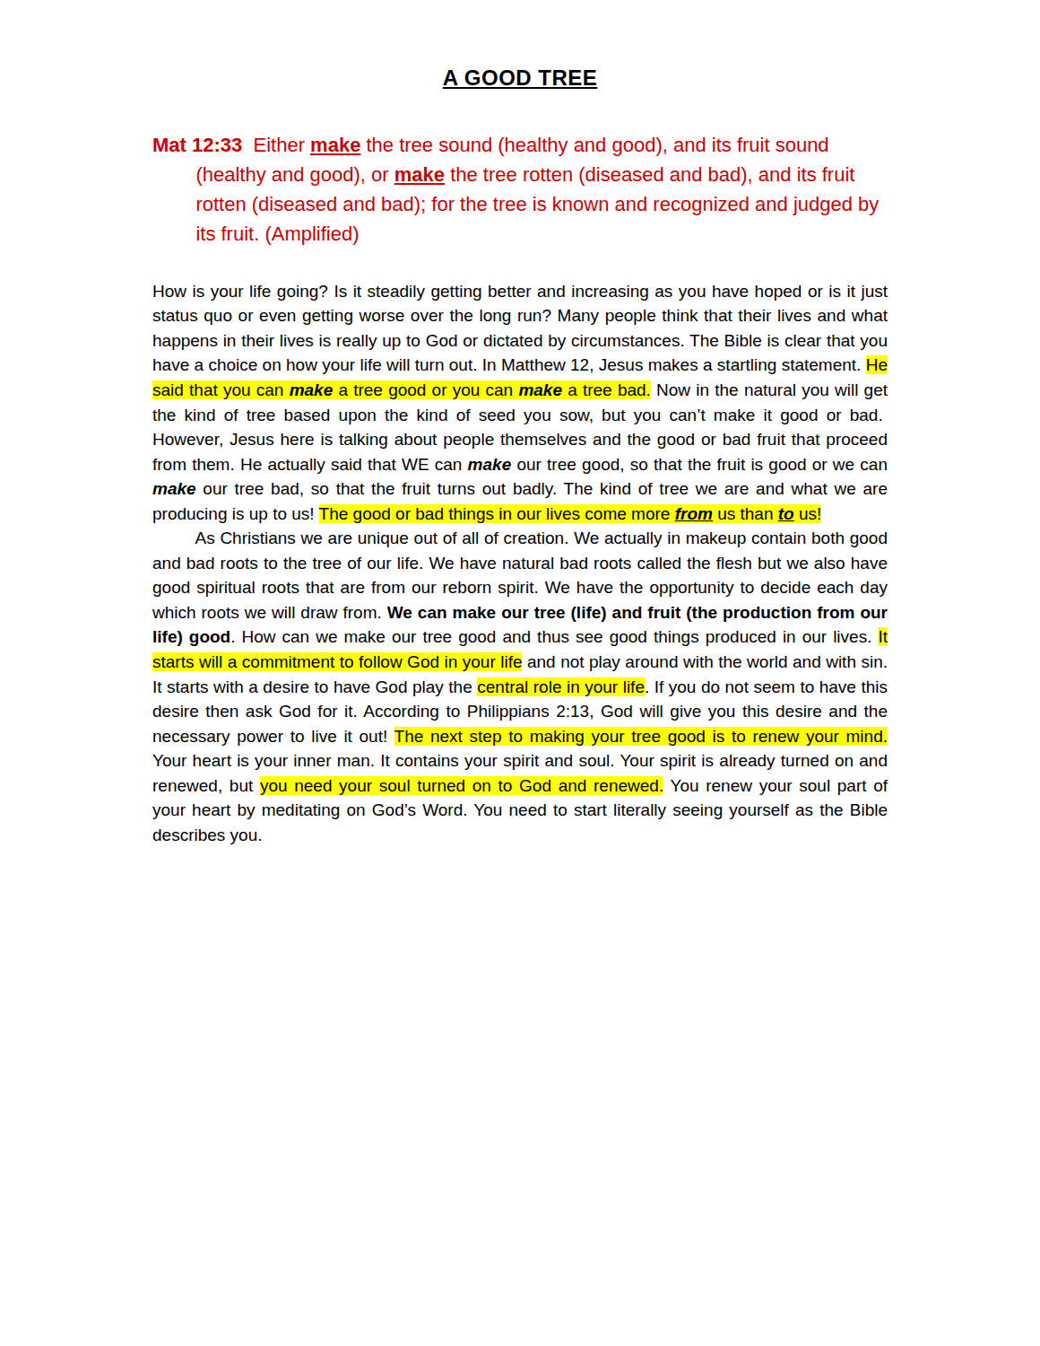A GOOD TREE
Mat 12:33 Either make the tree sound (healthy and good), and its fruit sound (healthy and good), or make the tree rotten (diseased and bad), and its fruit rotten (diseased and bad); for the tree is known and recognized and judged by its fruit. (Amplified)
How is your life going? Is it steadily getting better and increasing as you have hoped or is it just status quo or even getting worse over the long run? Many people think that their lives and what happens in their lives is really up to God or dictated by circumstances. The Bible is clear that you have a choice on how your life will turn out. In Matthew 12, Jesus makes a startling statement. He said that you can make a tree good or you can make a tree bad. Now in the natural you will get the kind of tree based upon the kind of seed you sow, but you can’t make it good or bad. However, Jesus here is talking about people themselves and the good or bad fruit that proceed from them. He actually said that WE can make our tree good, so that the fruit is good or we can make our tree bad, so that the fruit turns out badly. The kind of tree we are and what we are producing is up to us! The good or bad things in our lives come more from us than to us!
As Christians we are unique out of all of creation. We actually in makeup contain both good and bad roots to the tree of our life. We have natural bad roots called the flesh but we also have good spiritual roots that are from our reborn spirit. We have the opportunity to decide each day which roots we will draw from. We can make our tree (life) and fruit (the production from our life) good. How can we make our tree good and thus see good things produced in our lives. It starts will a commitment to follow God in your life and not play around with the world and with sin. It starts with a desire to have God play the central role in your life. If you do not seem to have this desire then ask God for it. According to Philippians 2:13, God will give you this desire and the necessary power to live it out! The next step to making your tree good is to renew your mind. Your heart is your inner man. It contains your spirit and soul. Your spirit is already turned on and renewed, but you need your soul turned on to God and renewed. You renew your soul part of your heart by meditating on God’s Word. You need to start literally seeing yourself as the Bible describes you.